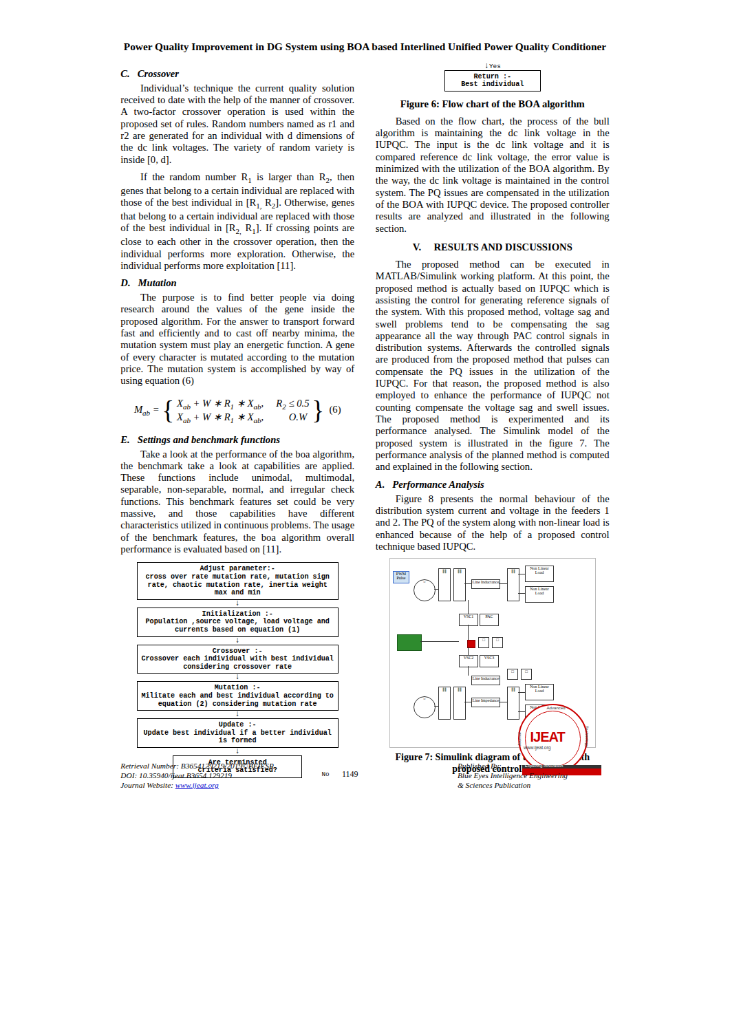Power Quality Improvement in DG System using BOA based Interlined Unified Power Quality Conditioner
C. Crossover
Individual’s technique the current quality solution received to date with the help of the manner of crossover. A two-factor crossover operation is used within the proposed set of rules. Random numbers named as r1 and r2 are generated for an individual with d dimensions of the dc link voltages. The variety of random variety is inside [0, d].
If the random number R1 is larger than R2, then genes that belong to a certain individual are replaced with those of the best individual in [R1, R2]. Otherwise, genes that belong to a certain individual are replaced with those of the best individual in [R2, R1]. If crossing points are close to each other in the crossover operation, then the individual performs more exploration. Otherwise, the individual performs more exploitation [11].
D. Mutation
The purpose is to find better people via doing research around the values of the gene inside the proposed algorithm. For the answer to transport forward fast and efficiently and to cast off nearby minima, the mutation system must play an energetic function. A gene of every character is mutated according to the mutation price. The mutation system is accomplished by way of using equation (6)
Mab = { Xab + W ∗ R1 ∗ Xab, R2 ≤ 0.5
Xab + W ∗ R1 ∗ Xab, O.W } (6)
E. Settings and benchmark functions
Take a look at the performance of the boa algorithm, the benchmark take a look at capabilities are applied. These functions include unimodal, multimodal, separable, non-separable, normal, and irregular check functions. This benchmark features set could be very massive, and those capabilities have different characteristics utilized in continuous problems. The usage of the benchmark features, the boa algorithm overall performance is evaluated based on [11].
Adjust parameter:-
cross over rate mutation rate, mutation sign rate, chaotic mutation rate, inertia weight max and min
↓
Initialization :-
Population ,source voltage, load voltage and currents based on equation (1)
↓
Crossover :-
Crossover each individual with best individual considering crossover rate
↓
Mutation :-
Militate each and best individual according to equation (2) considering mutation rate
↓
Update :-
Update best individual if a better individual is formed
↓
Are terminsted
criteria satisfied?No
↓Yes
Return :-
Best individual
Figure 6: Flow chart of the BOA algorithm
Based on the flow chart, the process of the bull algorithm is maintaining the dc link voltage in the IUPQC. The input is the dc link voltage and it is compared reference dc link voltage, the error value is minimized with the utilization of the BOA algorithm. By the way, the dc link voltage is maintained in the control system. The PQ issues are compensated in the utilization of the BOA with IUPQC device. The proposed controller results are analyzed and illustrated in the following section.
V. RESULTS AND DISCUSSIONS
The proposed method can be executed in MATLAB/Simulink working platform. At this point, the proposed method is actually based on IUPQC which is assisting the control for generating reference signals of the system. With this proposed method, voltage sag and swell problems tend to be compensating the sag appearance all the way through PAC control signals in distribution systems. Afterwards the controlled signals are produced from the proposed method that pulses can compensate the PQ issues in the utilization of the IUPQC. For that reason, the proposed method is also employed to enhance the performance of IUPQC not counting compensate the voltage sag and swell issues. The proposed method is experimented and its performance analysed. The Simulink model of the proposed system is illustrated in the figure 7. The performance analysis of the planned method is computed and explained in the following section.
A. Performance Analysis
Figure 8 presents the normal behaviour of the distribution system current and voltage in the feeders 1 and 2. The PQ of the system along with non-linear load is enhanced because of the help of a proposed control technique based IUPQC.
PWM
Pulse
~
∥∥
∥∥
Line Inductance
∥∥
Non Linear
Load
Non Linear
Load
VSC1
PAC
□
□
VSC2
VSC3
Line Inductance
□
□
~
∥∥
∥∥
Line Impedance
∥∥
Non Linear
Load
Non Linear
Load
Figure 7: Simulink diagram of the IUPQC with proposed controller
Journal Advanced Technology Engineering
IJEAT
www.ijeat.org
Exploring Innovation
Retrieval Number: B3654129219/2019©BEIESP
DOI: 10.35940/ijeat.B3654.129219
Journal Website: www.ijeat.org
1149
Published By:
Blue Eyes Intelligence Engineering
& Sciences Publication